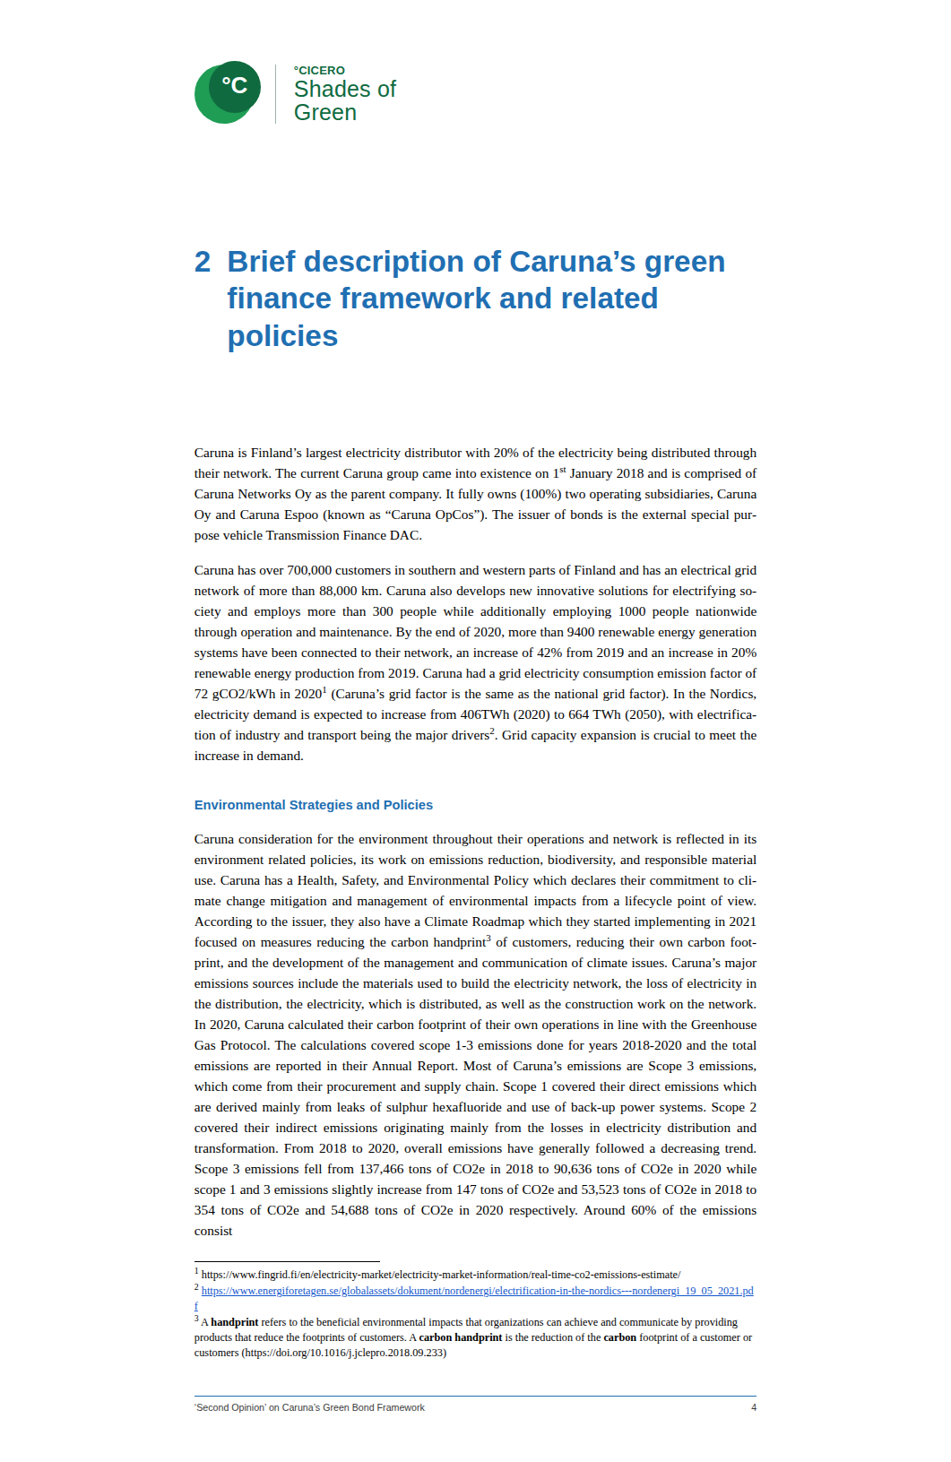°C
°CICERO
Shades of
Green
2 Brief description of Caruna’s green finance framework and related policies
Caruna is Finland’s largest electricity distributor with 20% of the electricity being distributed through their network. The current Caruna group came into existence on 1st January 2018 and is comprised of Caruna Networks Oy as the parent company. It fully owns (100%) two operating subsidiaries, Caruna Oy and Caruna Espoo (known as “Caruna OpCos”). The issuer of bonds is the external special purpose vehicle Transmission Finance DAC.
Caruna has over 700,000 customers in southern and western parts of Finland and has an electrical grid network of more than 88,000 km. Caruna also develops new innovative solutions for electrifying society and employs more than 300 people while additionally employing 1000 people nationwide through operation and maintenance. By the end of 2020, more than 9400 renewable energy generation systems have been connected to their network, an increase of 42% from 2019 and an increase in 20% renewable energy production from 2019. Caruna had a grid electricity consumption emission factor of 72 gCO2/kWh in 20201 (Caruna’s grid factor is the same as the national grid factor). In the Nordics, electricity demand is expected to increase from 406TWh (2020) to 664 TWh (2050), with electrification of industry and transport being the major drivers2. Grid capacity expansion is crucial to meet the increase in demand.
Environmental Strategies and Policies
Caruna consideration for the environment throughout their operations and network is reflected in its environment related policies, its work on emissions reduction, biodiversity, and responsible material use. Caruna has a Health, Safety, and Environmental Policy which declares their commitment to climate change mitigation and management of environmental impacts from a lifecycle point of view. According to the issuer, they also have a Climate Roadmap which they started implementing in 2021 focused on measures reducing the carbon handprint3 of customers, reducing their own carbon footprint, and the development of the management and communication of climate issues. Caruna’s major emissions sources include the materials used to build the electricity network, the loss of electricity in the distribution, the electricity, which is distributed, as well as the construction work on the network. In 2020, Caruna calculated their carbon footprint of their own operations in line with the Greenhouse Gas Protocol. The calculations covered scope 1-3 emissions done for years 2018-2020 and the total emissions are reported in their Annual Report. Most of Caruna’s emissions are Scope 3 emissions, which come from their procurement and supply chain. Scope 1 covered their direct emissions which are derived mainly from leaks of sulphur hexafluoride and use of back-up power systems. Scope 2 covered their indirect emissions originating mainly from the losses in electricity distribution and transformation. From 2018 to 2020, overall emissions have generally followed a decreasing trend. Scope 3 emissions fell from 137,466 tons of CO2e in 2018 to 90,636 tons of CO2e in 2020 while scope 1 and 3 emissions slightly increase from 147 tons of CO2e and 53,523 tons of CO2e in 2018 to 354 tons of CO2e and 54,688 tons of CO2e in 2020 respectively. Around 60% of the emissions consist
1 https://www.fingrid.fi/en/electricity-market/electricity-market-information/real-time-co2-emissions-estimate/
2 https://www.energiforetagen.se/globalassets/dokument/nordenergi/electrification-in-the-nordics---nordenergi_19_05_2021.pdf
3 A handprint refers to the beneficial environmental impacts that organizations can achieve and communicate by providing products that reduce the footprints of customers. A carbon handprint is the reduction of the carbon footprint of a customer or customers (https://doi.org/10.1016/j.jclepro.2018.09.233)
‘Second Opinion’ on Caruna’s Green Bond Framework 4